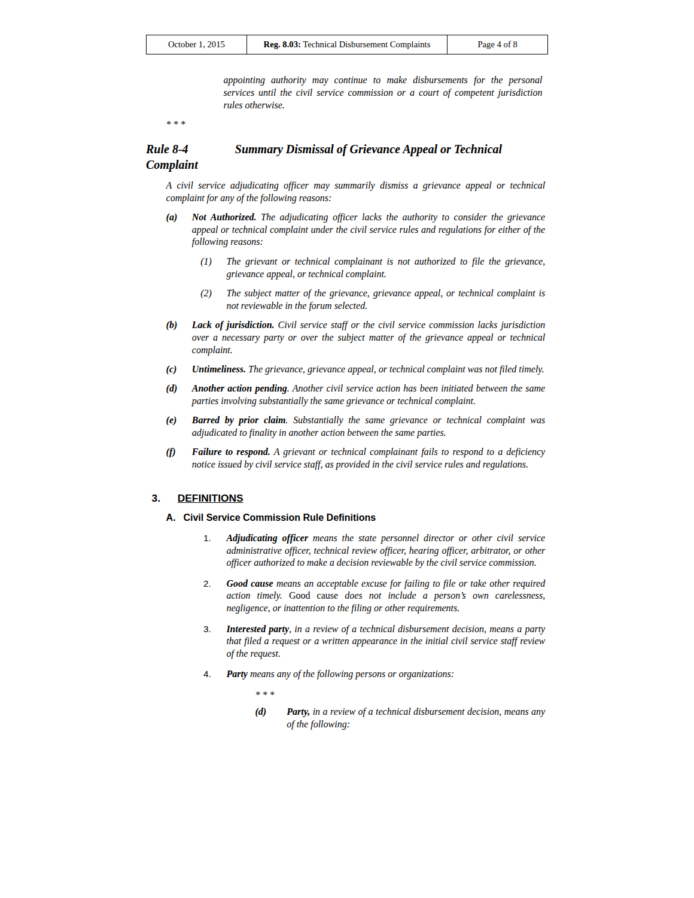| October 1, 2015 | Reg. 8.03: Technical Disbursement Complaints | Page 4 of 8 |
appointing authority may continue to make disbursements for the personal services until the civil service commission or a court of competent jurisdiction rules otherwise.
* * *
Rule 8-4 Summary Dismissal of Grievance Appeal or Technical Complaint
A civil service adjudicating officer may summarily dismiss a grievance appeal or technical complaint for any of the following reasons:
(a) Not Authorized. The adjudicating officer lacks the authority to consider the grievance appeal or technical complaint under the civil service rules and regulations for either of the following reasons:
(1) The grievant or technical complainant is not authorized to file the grievance, grievance appeal, or technical complaint.
(2) The subject matter of the grievance, grievance appeal, or technical complaint is not reviewable in the forum selected.
(b) Lack of jurisdiction. Civil service staff or the civil service commission lacks jurisdiction over a necessary party or over the subject matter of the grievance appeal or technical complaint.
(c) Untimeliness. The grievance, grievance appeal, or technical complaint was not filed timely.
(d) Another action pending. Another civil service action has been initiated between the same parties involving substantially the same grievance or technical complaint.
(e) Barred by prior claim. Substantially the same grievance or technical complaint was adjudicated to finality in another action between the same parties.
(f) Failure to respond. A grievant or technical complainant fails to respond to a deficiency notice issued by civil service staff, as provided in the civil service rules and regulations.
3. DEFINITIONS
A. Civil Service Commission Rule Definitions
1. Adjudicating officer means the state personnel director or other civil service administrative officer, technical review officer, hearing officer, arbitrator, or other officer authorized to make a decision reviewable by the civil service commission.
2. Good cause means an acceptable excuse for failing to file or take other required action timely. Good cause does not include a person’s own carelessness, negligence, or inattention to the filing or other requirements.
3. Interested party, in a review of a technical disbursement decision, means a party that filed a request or a written appearance in the initial civil service staff review of the request.
4. Party means any of the following persons or organizations:
* * *
(d) Party, in a review of a technical disbursement decision, means any of the following: